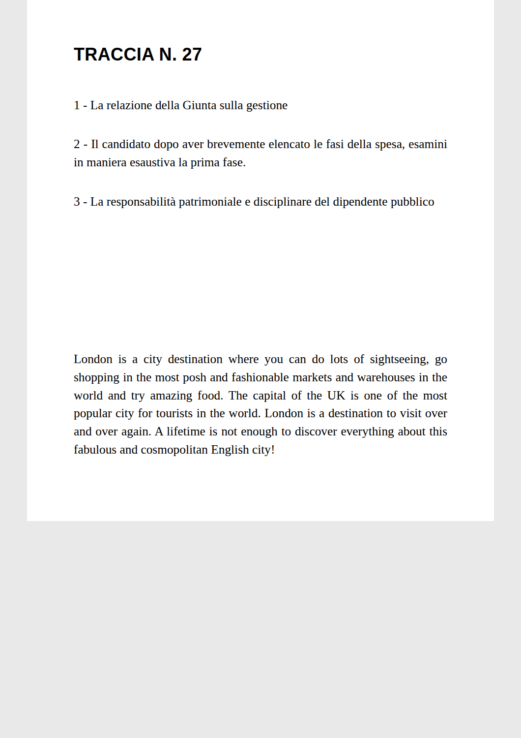TRACCIA N. 27
1 - La relazione della Giunta sulla gestione
2 - Il candidato dopo aver brevemente elencato le fasi della spesa, esamini in maniera esaustiva la prima fase.
3 - La responsabilità patrimoniale e disciplinare del dipendente pubblico
London is a city destination where you can do lots of sightseeing, go shopping in the most posh and fashionable markets and warehouses in the world and try amazing food. The capital of the UK is one of the most popular city for tourists in the world. London is a destination to visit over and over again. A lifetime is not enough to discover everything about this fabulous and cosmopolitan English city!